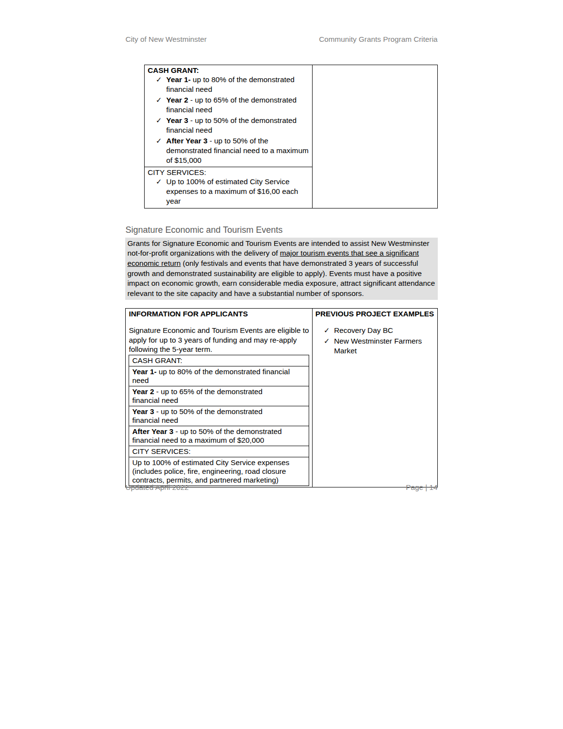City of New Westminster
Community Grants Program Criteria
| | CASH GRANT: Year 1- up to 80% of the demonstrated financial need Year 2 - up to 65% of the demonstrated financial need Year 3 - up to 50% of the demonstrated financial need After Year 3 - up to 50% of the demonstrated financial need to a maximum of $15,000 | |
| | CITY SERVICES: Up to 100% of estimated City Service expenses to a maximum of $16,00 each year |
Signature Economic and Tourism Events
Grants for Signature Economic and Tourism Events are intended to assist New Westminster not-for-profit organizations with the delivery of major tourism events that see a significant economic return (only festivals and events that have demonstrated 3 years of successful growth and demonstrated sustainability are eligible to apply). Events must have a positive impact on economic growth, earn considerable media exposure, attract significant attendance relevant to the site capacity and have a substantial number of sponsors.
| INFORMATION FOR APPLICANTS Signature Economic and Tourism Events are eligible to apply for up to 3 years of funding and may re-apply following the 5-year term. / CASH GRANT: / / Year 1- up to 80% of the demonstrated financial need / / Year 2 - up to 65% of the demonstrated financial need / / Year 3 - up to 50% of the demonstrated financial need / / After Year 3 - up to 50% of the demonstrated financial need to a maximum of $20,000 / / CITY SERVICES: / / Up to 100% of estimated City Service expenses (includes police, fire, engineering, road closure contracts, permits, and partnered marketing) / | PREVIOUS PROJECT EXAMPLES Recovery Day BC New Westminster Farmers Market |
Updated April 2022
Page | 14